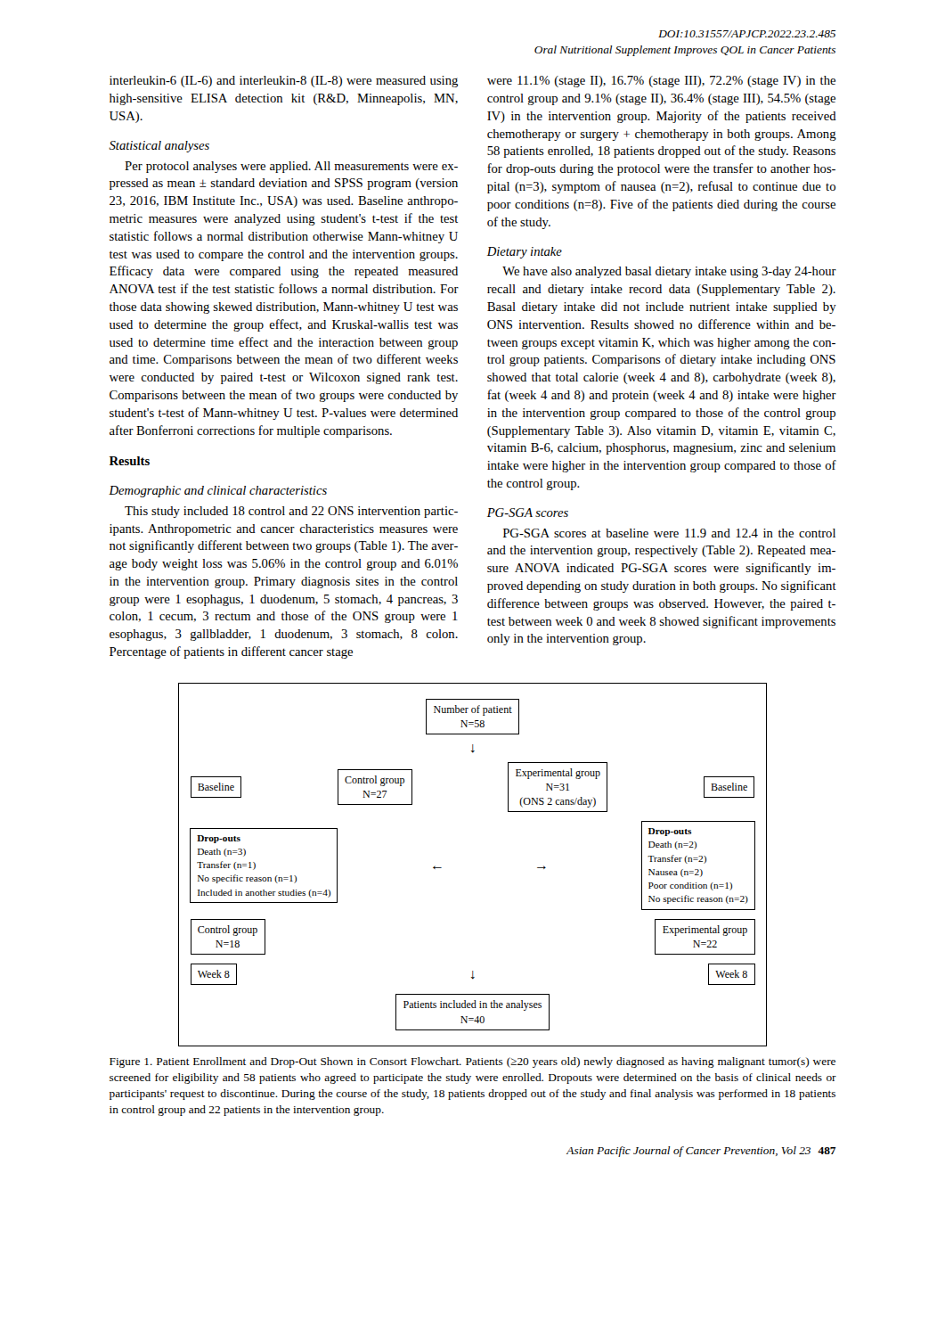DOI:10.31557/APJCP.2022.23.2.485 Oral Nutritional Supplement Improves QOL in Cancer Patients
interleukin-6 (IL-6) and interleukin-8 (IL-8) were measured using high-sensitive ELISA detection kit (R&D, Minneapolis, MN, USA).
Statistical analyses
Per protocol analyses were applied. All measurements were expressed as mean ± standard deviation and SPSS program (version 23, 2016, IBM Institute Inc., USA) was used. Baseline anthropometric measures were analyzed using student's t-test if the test statistic follows a normal distribution otherwise Mann-whitney U test was used to compare the control and the intervention groups. Efficacy data were compared using the repeated measured ANOVA test if the test statistic follows a normal distribution. For those data showing skewed distribution, Mann-whitney U test was used to determine the group effect, and Kruskal-wallis test was used to determine time effect and the interaction between group and time. Comparisons between the mean of two different weeks were conducted by paired t-test or Wilcoxon signed rank test. Comparisons between the mean of two groups were conducted by student's t-test of Mann-whitney U test. P-values were determined after Bonferroni corrections for multiple comparisons.
Results
Demographic and clinical characteristics
This study included 18 control and 22 ONS intervention participants. Anthropometric and cancer characteristics measures were not significantly different between two groups (Table 1). The average body weight loss was 5.06% in the control group and 6.01% in the intervention group. Primary diagnosis sites in the control group were 1 esophagus, 1 duodenum, 5 stomach, 4 pancreas, 3 colon, 1 cecum, 3 rectum and those of the ONS group were 1 esophagus, 3 gallbladder, 1 duodenum, 3 stomach, 8 colon. Percentage of patients in different cancer stage
were 11.1% (stage II), 16.7% (stage III), 72.2% (stage IV) in the control group and 9.1% (stage II), 36.4% (stage III), 54.5% (stage IV) in the intervention group. Majority of the patients received chemotherapy or surgery + chemotherapy in both groups. Among 58 patients enrolled, 18 patients dropped out of the study. Reasons for drop-outs during the protocol were the transfer to another hospital (n=3), symptom of nausea (n=2), refusal to continue due to poor conditions (n=8). Five of the patients died during the course of the study.
Dietary intake
We have also analyzed basal dietary intake using 3-day 24-hour recall and dietary intake record data (Supplementary Table 2). Basal dietary intake did not include nutrient intake supplied by ONS intervention. Results showed no difference within and between groups except vitamin K, which was higher among the control group patients. Comparisons of dietary intake including ONS showed that total calorie (week 4 and 8), carbohydrate (week 8), fat (week 4 and 8) and protein (week 4 and 8) intake were higher in the intervention group compared to those of the control group (Supplementary Table 3). Also vitamin D, vitamin E, vitamin C, vitamin B-6, calcium, phosphorus, magnesium, zinc and selenium intake were higher in the intervention group compared to those of the control group.
PG-SGA scores
PG-SGA scores at baseline were 11.9 and 12.4 in the control and the intervention group, respectively (Table 2). Repeated measure ANOVA indicated PG-SGA scores were significantly improved depending on study duration in both groups. No significant difference between groups was observed. However, the paired t-test between week 0 and week 8 showed significant improvements only in the intervention group.
Number of patient
N=58
↓
Baseline
Control group
N=27
Experimental group
N=31
(ONS 2 cans/day)
Baseline
Drop-outs
Death (n=3)
Transfer (n=1)
No specific reason (n=1)
Included in another studies (n=4)
←
→
Drop-outs
Death (n=2)
Transfer (n=2)
Nausea (n=2)
Poor condition (n=1)
No specific reason (n=2)
Control group
N=18
Experimental group
N=22
Week 8
↓
Week 8
Patients included in the analyses
N=40
Figure 1. Patient Enrollment and Drop-Out Shown in Consort Flowchart. Patients (≥20 years old) newly diagnosed as having malignant tumor(s) were screened for eligibility and 58 patients who agreed to participate the study were enrolled. Dropouts were determined on the basis of clinical needs or participants' request to discontinue. During the course of the study, 18 patients dropped out of the study and final analysis was performed in 18 patients in control group and 22 patients in the intervention group.
Asian Pacific Journal of Cancer Prevention, Vol 23 487